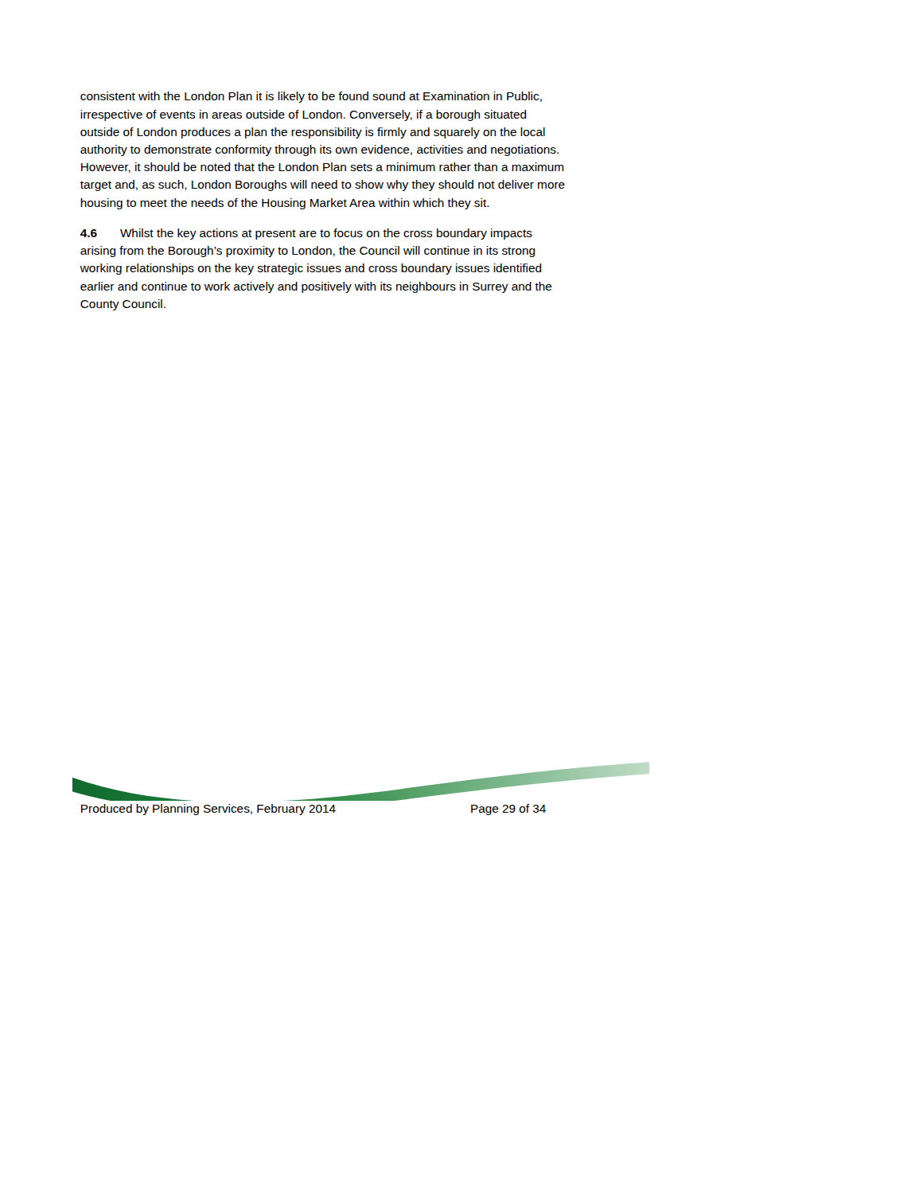consistent with the London Plan it is likely to be found sound at Examination in Public, irrespective of events in areas outside of London. Conversely, if a borough situated outside of London produces a plan the responsibility is firmly and squarely on the local authority to demonstrate conformity through its own evidence, activities and negotiations. However, it should be noted that the London Plan sets a minimum rather than a maximum target and, as such, London Boroughs will need to show why they should not deliver more housing to meet the needs of the Housing Market Area within which they sit.
4.6 Whilst the key actions at present are to focus on the cross boundary impacts arising from the Borough’s proximity to London, the Council will continue in its strong working relationships on the key strategic issues and cross boundary issues identified earlier and continue to work actively and positively with its neighbours in Surrey and the County Council.
Produced by Planning Services, February 2014 Page 29 of 34